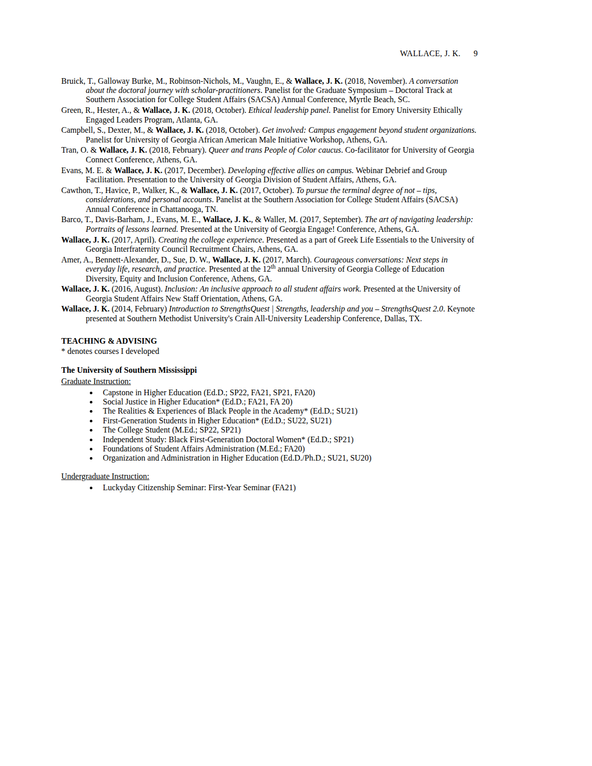WALLACE, J. K. 9
Bruick, T., Galloway Burke, M., Robinson-Nichols, M., Vaughn, E., & Wallace, J. K. (2018, November). A conversation about the doctoral journey with scholar-practitioners. Panelist for the Graduate Symposium – Doctoral Track at Southern Association for College Student Affairs (SACSA) Annual Conference, Myrtle Beach, SC.
Green, R., Hester, A., & Wallace, J. K. (2018, October). Ethical leadership panel. Panelist for Emory University Ethically Engaged Leaders Program, Atlanta, GA.
Campbell, S., Dexter, M., & Wallace, J. K. (2018, October). Get involved: Campus engagement beyond student organizations. Panelist for University of Georgia African American Male Initiative Workshop, Athens, GA.
Tran, O. & Wallace, J. K. (2018, February). Queer and trans People of Color caucus. Co-facilitator for University of Georgia Connect Conference, Athens, GA.
Evans, M. E. & Wallace, J. K. (2017, December). Developing effective allies on campus. Webinar Debrief and Group Facilitation. Presentation to the University of Georgia Division of Student Affairs, Athens, GA.
Cawthon, T., Havice, P., Walker, K., & Wallace, J. K. (2017, October). To pursue the terminal degree of not – tips, considerations, and personal accounts. Panelist at the Southern Association for College Student Affairs (SACSA) Annual Conference in Chattanooga, TN.
Barco, T., Davis-Barham, J., Evans, M. E., Wallace, J. K., & Waller, M. (2017, September). The art of navigating leadership: Portraits of lessons learned. Presented at the University of Georgia Engage! Conference, Athens, GA.
Wallace, J. K. (2017, April). Creating the college experience. Presented as a part of Greek Life Essentials to the University of Georgia Interfraternity Council Recruitment Chairs, Athens, GA.
Amer, A., Bennett-Alexander, D., Sue, D. W., Wallace, J. K. (2017, March). Courageous conversations: Next steps in everyday life, research, and practice. Presented at the 12th annual University of Georgia College of Education Diversity, Equity and Inclusion Conference, Athens, GA.
Wallace, J. K. (2016, August). Inclusion: An inclusive approach to all student affairs work. Presented at the University of Georgia Student Affairs New Staff Orientation, Athens, GA.
Wallace, J. K. (2014, February) Introduction to StrengthsQuest | Strengths, leadership and you – StrengthsQuest 2.0. Keynote presented at Southern Methodist University's Crain All-University Leadership Conference, Dallas, TX.
Teaching & Advising
* denotes courses I developed
The University of Southern Mississippi
Graduate Instruction:
Capstone in Higher Education (Ed.D.; SP22, FA21, SP21, FA20)
Social Justice in Higher Education* (Ed.D.; FA21, FA 20)
The Realities & Experiences of Black People in the Academy* (Ed.D.; SU21)
First-Generation Students in Higher Education* (Ed.D.; SU22, SU21)
The College Student (M.Ed.; SP22, SP21)
Independent Study: Black First-Generation Doctoral Women* (Ed.D.; SP21)
Foundations of Student Affairs Administration (M.Ed.; FA20)
Organization and Administration in Higher Education (Ed.D./Ph.D.; SU21, SU20)
Undergraduate Instruction:
Luckyday Citizenship Seminar: First-Year Seminar (FA21)